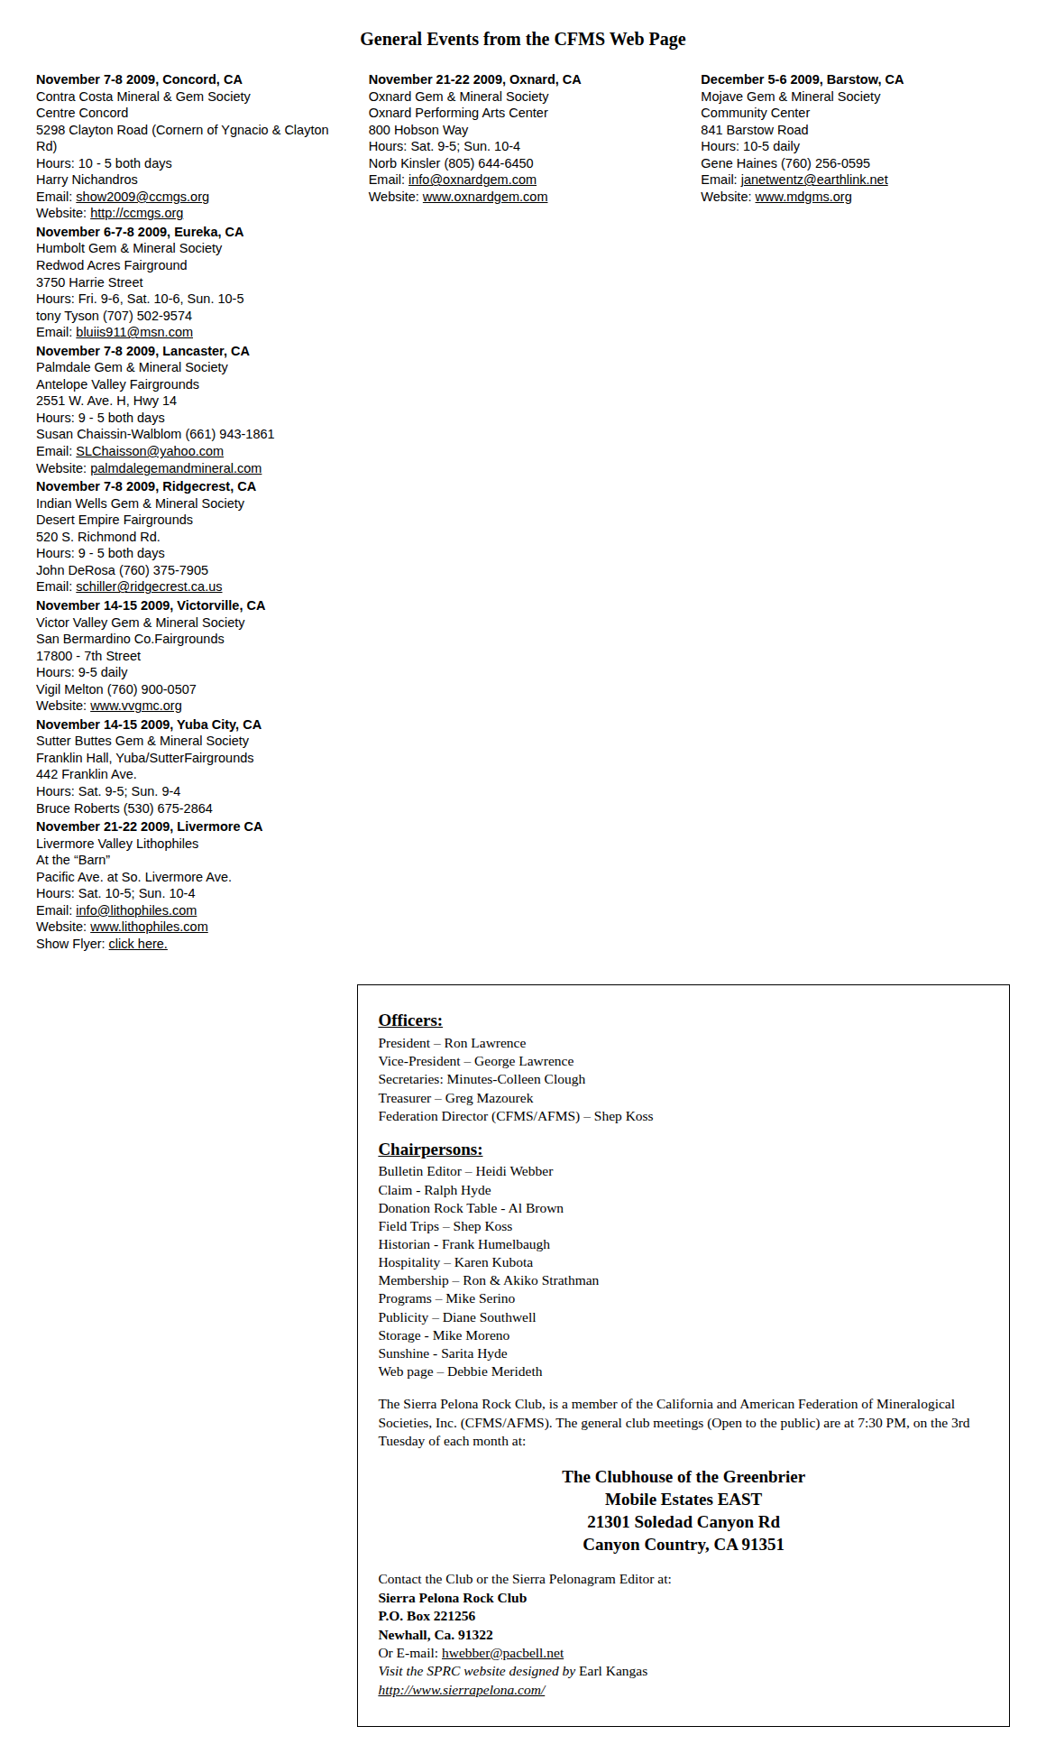General Events from the CFMS Web Page
November 7-8 2009, Concord, CA
Contra Costa Mineral & Gem Society
Centre Concord
5298 Clayton Road (Cornern of Ygnacio & Clayton Rd)
Hours: 10 - 5 both days
Harry Nichandros
Email: show2009@ccmgs.org
Website: http://ccmgs.org
November 6-7-8 2009, Eureka, CA
Humbolt Gem & Mineral Society
Redwod Acres Fairground
3750 Harrie Street
Hours: Fri. 9-6, Sat. 10-6, Sun. 10-5
tony Tyson (707) 502-9574
Email: bluiis911@msn.com
November 7-8 2009, Lancaster, CA
Palmdale Gem & Mineral Society
Antelope Valley Fairgrounds
2551 W. Ave. H, Hwy 14
Hours: 9 - 5 both days
Susan Chaissin-Walblom (661) 943-1861
Email: SLChaisson@yahoo.com
Website: palmdalegemandmineral.com
November 7-8 2009, Ridgecrest, CA
Indian Wells Gem & Mineral Society
Desert Empire Fairgrounds
520 S. Richmond Rd.
Hours: 9 - 5 both days
John DeRosa (760) 375-7905
Email: schiller@ridgecrest.ca.us
November 14-15 2009, Victorville, CA
Victor Valley Gem & Mineral Society
San Bermardino Co.Fairgrounds
17800 - 7th Street
Hours: 9-5 daily
Vigil Melton (760) 900-0507
Website: www.vvgmc.org
November 14-15 2009, Yuba City, CA
Sutter Buttes Gem & Mineral Society
Franklin Hall, Yuba/SutterFairgrounds
442 Franklin Ave.
Hours: Sat. 9-5; Sun. 9-4
Bruce Roberts (530) 675-2864
November 21-22 2009, Livermore CA
Livermore Valley Lithophiles
At the “Barn”
Pacific Ave. at So. Livermore Ave.
Hours: Sat. 10-5; Sun. 10-4
Email: info@lithophiles.com
Website: www.lithophiles.com
Show Flyer: click here.
November 21-22 2009, Oxnard, CA
Oxnard Gem & Mineral Society
Oxnard Performing Arts Center
800 Hobson Way
Hours: Sat. 9-5; Sun. 10-4
Norb Kinsler (805) 644-6450
Email: info@oxnardgem.com
Website: www.oxnardgem.com
December 5-6 2009, Barstow, CA
Mojave Gem & Mineral Society
Community Center
841 Barstow Road
Hours: 10-5 daily
Gene Haines (760) 256-0595
Email: janetwentz@earthlink.net
Website: www.mdgms.org
Officers:
President – Ron Lawrence
Vice-President – George Lawrence
Secretaries: Minutes-Colleen Clough
Treasurer – Greg Mazourek
Federation Director (CFMS/AFMS) – Shep Koss
Chairpersons:
Bulletin Editor – Heidi Webber
Claim - Ralph Hyde
Donation Rock Table - Al Brown
Field Trips – Shep Koss
Historian - Frank Humelbaugh
Hospitality – Karen Kubota
Membership – Ron & Akiko Strathman
Programs – Mike Serino
Publicity – Diane Southwell
Storage - Mike Moreno
Sunshine - Sarita Hyde
Web page – Debbie Merideth
The Sierra Pelona Rock Club, is a member of the California and American Federation of Mineralogical Societies, Inc. (CFMS/AFMS). The general club meetings (Open to the public) are at 7:30 PM, on the 3rd Tuesday of each month at:
The Clubhouse of the Greenbrier
Mobile Estates EAST
21301 Soledad Canyon Rd
Canyon Country, CA 91351
Contact the Club or the Sierra Pelonagram Editor at:
Sierra Pelona Rock Club
P.O. Box 221256
Newhall, Ca. 91322
Or E-mail: hwebber@pacbell.net
Visit the SPRC website designed by Earl Kangas
http://www.sierrapelona.com/